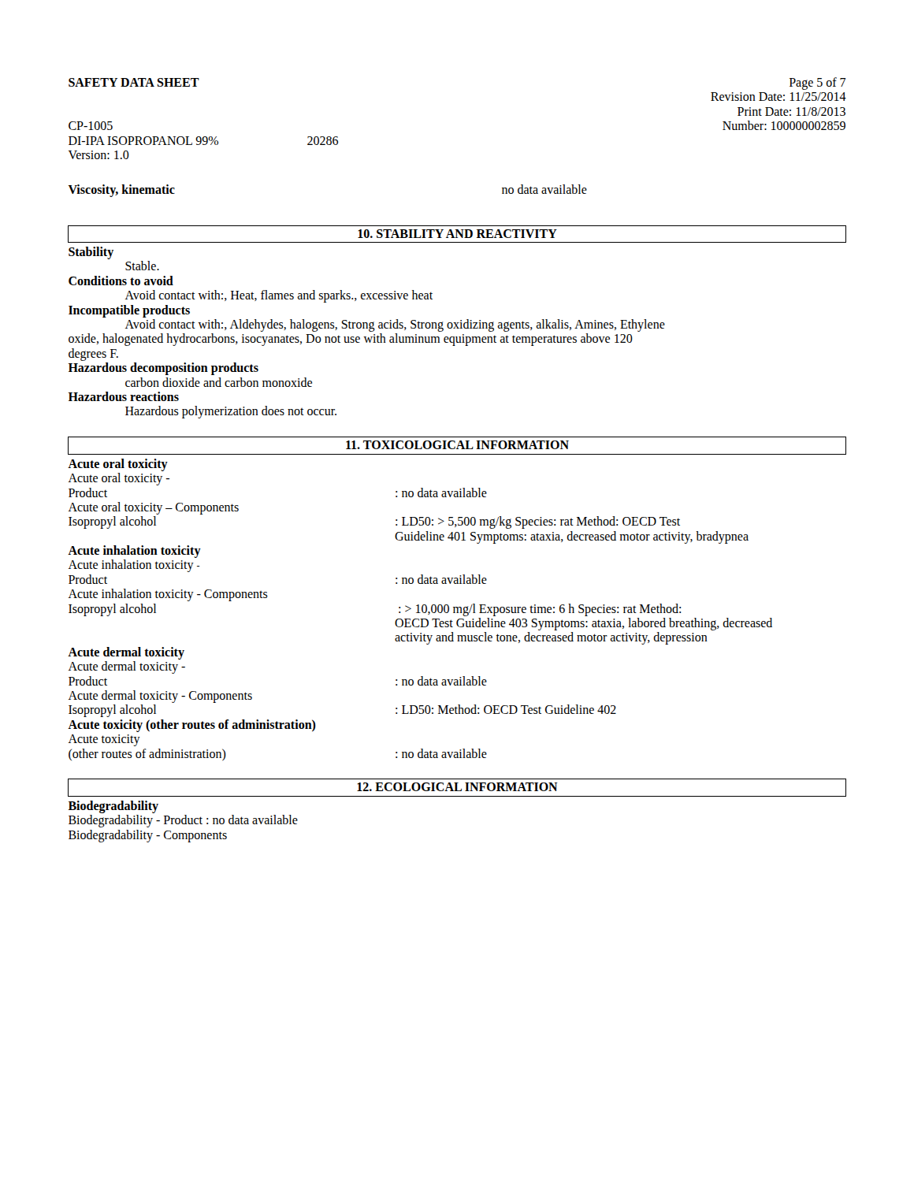| SAFETY DATA SHEET | Page 5 of 7 |
| | Revision Date: 11/25/2014 |
| | Print Date: 11/8/2013 |
| CP-1005 | Number: 100000002859 |
| DI-IPA ISOPROPANOL 99% 20286 | |
| Version: 1.0 | |
Viscosity, kinematic no data available
10. STABILITY AND REACTIVITY
Stability
Stable.
Conditions to avoid
Avoid contact with:, Heat, flames and sparks., excessive heat
Incompatible products
Avoid contact with:, Aldehydes, halogens, Strong acids, Strong oxidizing agents, alkalis, Amines, Ethylene
oxide, halogenated hydrocarbons, isocyanates, Do not use with aluminum equipment at temperatures above 120
degrees F.
Hazardous decomposition products
carbon dioxide and carbon monoxide
Hazardous reactions
Hazardous polymerization does not occur.
11. TOXICOLOGICAL INFORMATION
Acute oral toxicity
| Acute oral toxicity - | |
| Product | : no data available |
| Acute oral toxicity – Components | |
| Isopropyl alcohol | : LD50: > 5,500 mg/kg Species: rat Method: OECD Test |
| | Guideline 401 Symptoms: ataxia, decreased motor activity, bradypnea |
Acute inhalation toxicity
| Acute inhalation toxicity - | |
| Product | : no data available |
| Acute inhalation toxicity - Components | |
| Isopropyl alcohol | : > 10,000 mg/l Exposure time: 6 h Species: rat Method: |
| | OECD Test Guideline 403 Symptoms: ataxia, labored breathing, decreased |
| | activity and muscle tone, decreased motor activity, depression |
Acute dermal toxicity
| Acute dermal toxicity - | |
| Product | : no data available |
| Acute dermal toxicity - Components | |
| Isopropyl alcohol | : LD50: Method: OECD Test Guideline 402 |
Acute toxicity (other routes of administration)
| Acute toxicity | |
| (other routes of administration) | : no data available |
12. ECOLOGICAL INFORMATION
Biodegradability
Biodegradability - Product : no data available
Biodegradability - Components